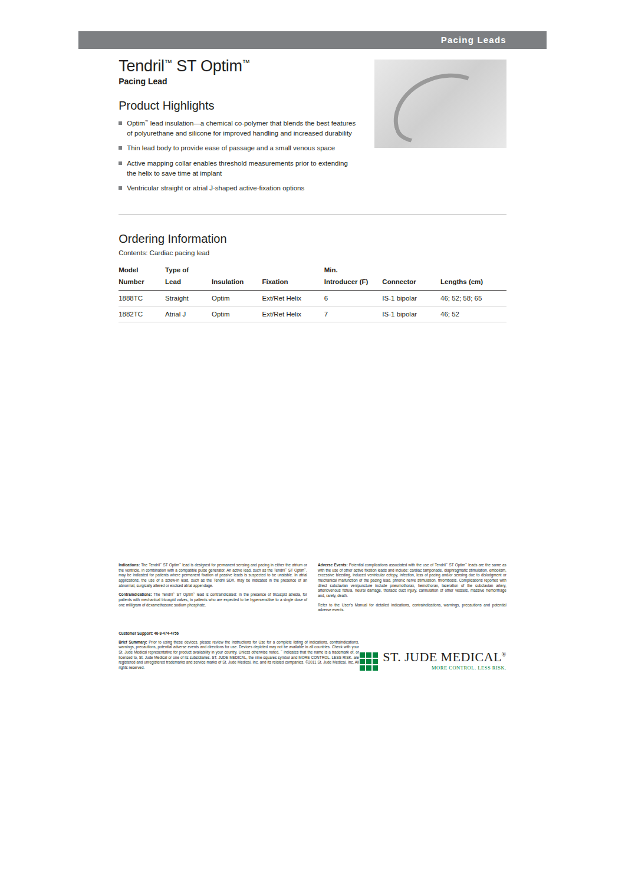Pacing Leads
Tendril™ ST Optim™
Pacing Lead
Product Highlights
Optim™ lead insulation—a chemical co-polymer that blends the best features of polyurethane and silicone for improved handling and increased durability
Thin lead body to provide ease of passage and a small venous space
Active mapping collar enables threshold measurements prior to extending the helix to save time at implant
Ventricular straight or atrial J-shaped active-fixation options
Ordering Information
Contents: Cardiac pacing lead
| Model | Type of | | | Min. | | |
| --- | --- | --- | --- | --- | --- | --- |
| Number | Lead | Insulation | Fixation | Introducer (F) | Connector | Lengths (cm) |
| 1888TC | Straight | Optim | Ext/Ret Helix | 6 | IS-1 bipolar | 46; 52; 58; 65 |
| 1882TC | Atrial J | Optim | Ext/Ret Helix | 7 | IS-1 bipolar | 46; 52 |
Indications: The Tendril™ ST Optim™ lead is designed for permanent sensing and pacing in either the atrium or the ventricle, in combination with a compatible pulse generator. An active lead, such as the Tendril™ ST Optim™, may be indicated for patients where permanent fixation of passive leads is suspected to be unstable. In atrial applications, the use of a screw-in lead, such as the Tendril SDX, may be indicated in the presence of an abnormal, surgically altered or excised atrial appendage.
Contraindications: The Tendril™ ST Optim™ lead is contraindicated: In the presence of tricuspid atresia, for patients with mechanical tricuspid valves, in patients who are expected to be hypersensitive to a single dose of one milligram of dexamethasone sodium phosphate.
Adverse Events: Potential complications associated with the use of Tendril™ ST Optim™ leads are the same as with the use of other active fixation leads and include: cardiac tamponade, diaphragmatic stimulation, embolism, excessive bleeding, induced ventricular ectopy, infection, loss of pacing and/or sensing due to dislodgment or mechanical malfunction of the pacing lead, phrenic nerve stimulation, thrombosis. Complications reported with direct subclavian venipuncture include pneumothorax, hemothorax, laceration of the subclavian artery, arteriovenous fistula, neural damage, thoracic duct injury, cannulation of other vessels, massive hemorrhage and, rarely, death.
Refer to the User’s Manual for detailed indications, contraindications, warnings, precautions and potential adverse events.
Customer Support: 46-8-474-4756
Brief Summary: Prior to using these devices, please review the Instructions for Use for a complete listing of indications, contraindications, warnings, precautions, potential adverse events and directions for use. Devices depicted may not be available in all countries. Check with your St. Jude Medical representative for product availability in your country. Unless otherwise noted, ™ indicates that the name is a trademark of, or licensed to, St. Jude Medical or one of its subsidiaries. ST. JUDE MEDICAL, the nine-squares symbol and MORE CONTROL. LESS RISK. are registered and unregistered trademarks and service marks of St. Jude Medical, Inc. and its related companies. ©2011 St. Jude Medical, Inc. All rights reserved.
ST. JUDE MEDICAL®
MORE CONTROL. LESS RISK.